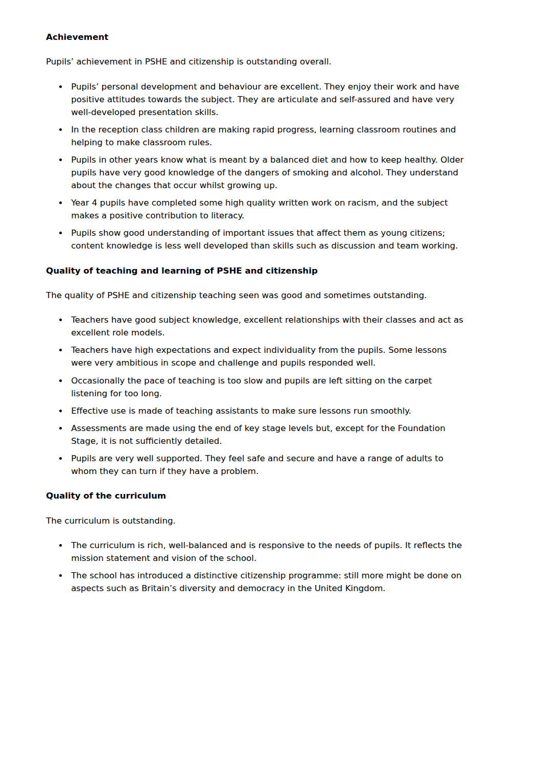Achievement
Pupils’ achievement in PSHE and citizenship is outstanding overall.
Pupils’ personal development and behaviour are excellent. They enjoy their work and have positive attitudes towards the subject. They are articulate and self-assured and have very well-developed presentation skills.
In the reception class children are making rapid progress, learning classroom routines and helping to make classroom rules.
Pupils in other years know what is meant by a balanced diet and how to keep healthy. Older pupils have very good knowledge of the dangers of smoking and alcohol. They understand about the changes that occur whilst growing up.
Year 4 pupils have completed some high quality written work on racism, and the subject makes a positive contribution to literacy.
Pupils show good understanding of important issues that affect them as young citizens; content knowledge is less well developed than skills such as discussion and team working.
Quality of teaching and learning of PSHE and citizenship
The quality of PSHE and citizenship teaching seen was good and sometimes outstanding.
Teachers have good subject knowledge, excellent relationships with their classes and act as excellent role models.
Teachers have high expectations and expect individuality from the pupils. Some lessons were very ambitious in scope and challenge and pupils responded well.
Occasionally the pace of teaching is too slow and pupils are left sitting on the carpet listening for too long.
Effective use is made of teaching assistants to make sure lessons run smoothly.
Assessments are made using the end of key stage levels but, except for the Foundation Stage, it is not sufficiently detailed.
Pupils are very well supported. They feel safe and secure and have a range of adults to whom they can turn if they have a problem.
Quality of the curriculum
The curriculum is outstanding.
The curriculum is rich, well-balanced and is responsive to the needs of pupils. It reflects the mission statement and vision of the school.
The school has introduced a distinctive citizenship programme: still more might be done on aspects such as Britain’s diversity and democracy in the United Kingdom.